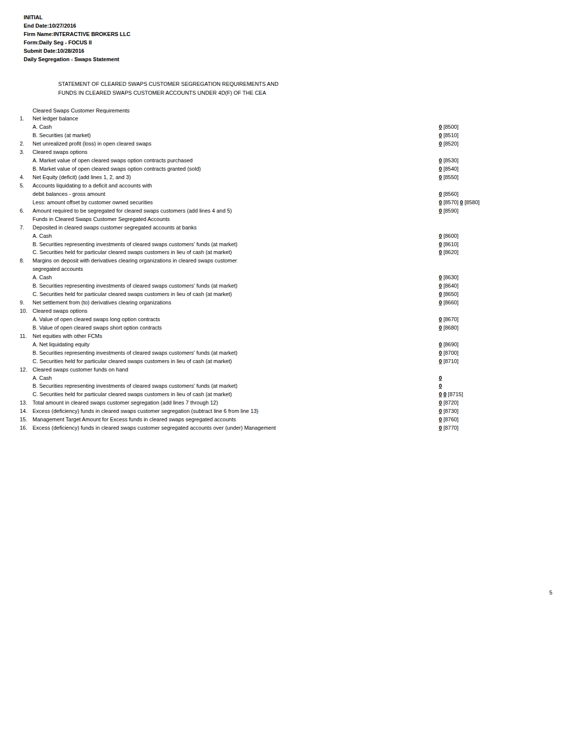INITIAL
End Date:10/27/2016
Firm Name:INTERACTIVE BROKERS LLC
Form:Daily Seg - FOCUS II
Submit Date:10/28/2016
Daily Segregation - Swaps Statement
STATEMENT OF CLEARED SWAPS CUSTOMER SEGREGATION REQUIREMENTS AND
FUNDS IN CLEARED SWAPS CUSTOMER ACCOUNTS UNDER 4D(F) OF THE CEA
| | Cleared Swaps Customer Requirements | |
| 1. | Net ledger balance | |
| | A. Cash | 0 [8500] |
| | B. Securities (at market) | 0 [8510] |
| 2. | Net unrealized profit (loss) in open cleared swaps | 0 [8520] |
| 3. | Cleared swaps options | |
| | A. Market value of open cleared swaps option contracts purchased | 0 [8530] |
| | B. Market value of open cleared swaps option contracts granted (sold) | 0 [8540] |
| 4. | Net Equity (deficit) (add lines 1, 2, and 3) | 0 [8550] |
| 5. | Accounts liquidating to a deficit and accounts with | |
| | debit balances - gross amount | 0 [8560] |
| | Less: amount offset by customer owned securities | 0 [8570] 0 [8580] |
| 6. | Amount required to be segregated for cleared swaps customers (add lines 4 and 5) | 0 [8590] |
| | Funds in Cleared Swaps Customer Segregated Accounts | |
| 7. | Deposited in cleared swaps customer segregated accounts at banks | |
| | A. Cash | 0 [8600] |
| | B. Securities representing investments of cleared swaps customers' funds (at market) | 0 [8610] |
| | C. Securities held for particular cleared swaps customers in lieu of cash (at market) | 0 [8620] |
| 8. | Margins on deposit with derivatives clearing organizations in cleared swaps customer | |
| | segregated accounts | |
| | A. Cash | 0 [8630] |
| | B. Securities representing investments of cleared swaps customers' funds (at market) | 0 [8640] |
| | C. Securities held for particular cleared swaps customers in lieu of cash (at market) | 0 [8650] |
| 9. | Net settlement from (to) derivatives clearing organizations | 0 [8660] |
| 10. | Cleared swaps options | |
| | A. Value of open cleared swaps long option contracts | 0 [8670] |
| | B. Value of open cleared swaps short option contracts | 0 [8680] |
| 11. | Net equities with other FCMs | |
| | A. Net liquidating equity | 0 [8690] |
| | B. Securities representing investments of cleared swaps customers' funds (at market) | 0 [8700] |
| | C. Securities held for particular cleared swaps customers in lieu of cash (at market) | 0 [8710] |
| 12. | Cleared swaps customer funds on hand | |
| | A. Cash | 0 |
| | B. Securities representing investments of cleared swaps customers' funds (at market) | 0 |
| | C. Securities held for particular cleared swaps customers in lieu of cash (at market) | 0 0 [8715] |
| 13. | Total amount in cleared swaps customer segregation (add lines 7 through 12) | 0 [8720] |
| 14. | Excess (deficiency) funds in cleared swaps customer segregation (subtract line 6 from line 13) | 0 [8730] |
| 15. | Management Target Amount for Excess funds in cleared swaps segregated accounts | 0 [8760] |
| 16. | Excess (deficiency) funds in cleared swaps customer segregated accounts over (under) Management | 0 [8770] |
5